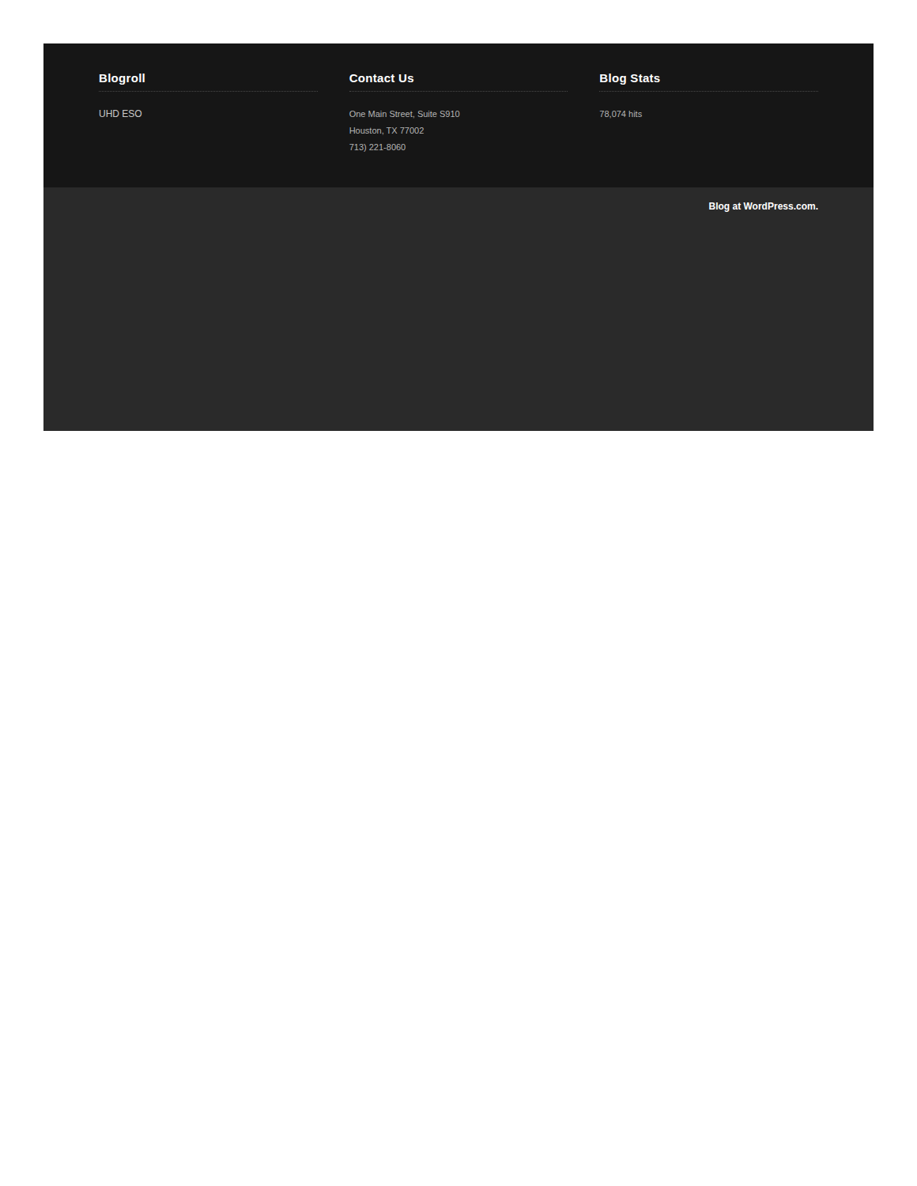Blogroll
UHD ESO
Contact Us
One Main Street, Suite S910
Houston, TX 77002
713) 221-8060
Blog Stats
78,074 hits
Blog at WordPress.com.